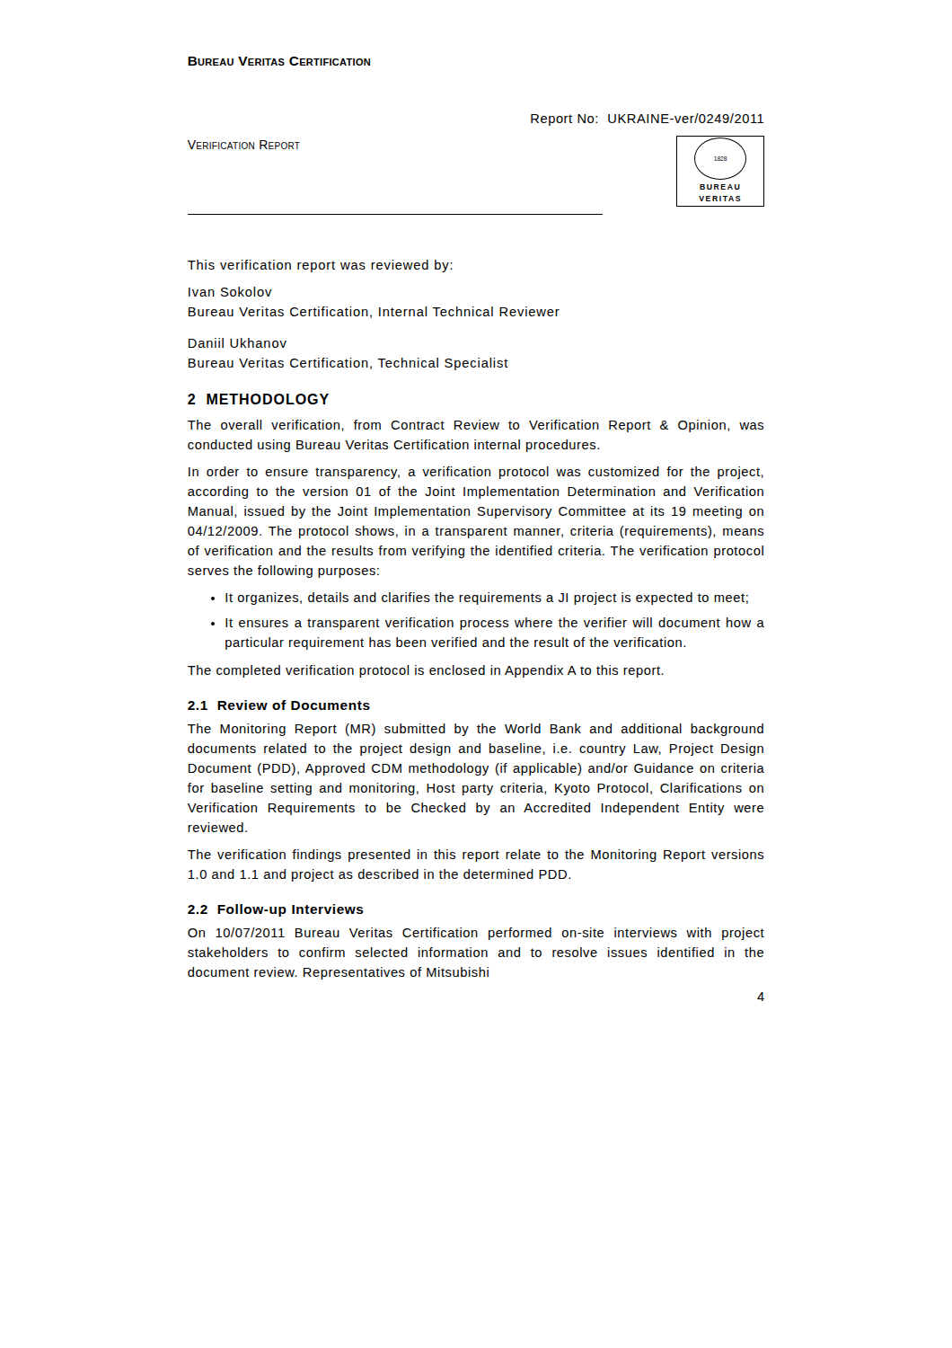Bureau Veritas Certification
Report No: UKRAINE-ver/0249/2011
Verification Report
1828
BUREAU
VERITAS
This verification report was reviewed by:
Ivan Sokolov
Bureau Veritas Certification, Internal Technical Reviewer
Daniil Ukhanov
Bureau Veritas Certification, Technical Specialist
2 METHODOLOGY
The overall verification, from Contract Review to Verification Report & Opinion, was conducted using Bureau Veritas Certification internal procedures.
In order to ensure transparency, a verification protocol was customized for the project, according to the version 01 of the Joint Implementation Determination and Verification Manual, issued by the Joint Implementation Supervisory Committee at its 19 meeting on 04/12/2009. The protocol shows, in a transparent manner, criteria (requirements), means of verification and the results from verifying the identified criteria. The verification protocol serves the following purposes:
It organizes, details and clarifies the requirements a JI project is expected to meet;
It ensures a transparent verification process where the verifier will document how a particular requirement has been verified and the result of the verification.
The completed verification protocol is enclosed in Appendix A to this report.
2.1 Review of Documents
The Monitoring Report (MR) submitted by the World Bank and additional background documents related to the project design and baseline, i.e. country Law, Project Design Document (PDD), Approved CDM methodology (if applicable) and/or Guidance on criteria for baseline setting and monitoring, Host party criteria, Kyoto Protocol, Clarifications on Verification Requirements to be Checked by an Accredited Independent Entity were reviewed.
The verification findings presented in this report relate to the Monitoring Report versions 1.0 and 1.1 and project as described in the determined PDD.
2.2 Follow-up Interviews
On 10/07/2011 Bureau Veritas Certification performed on-site interviews with project stakeholders to confirm selected information and to resolve issues identified in the document review. Representatives of Mitsubishi
4